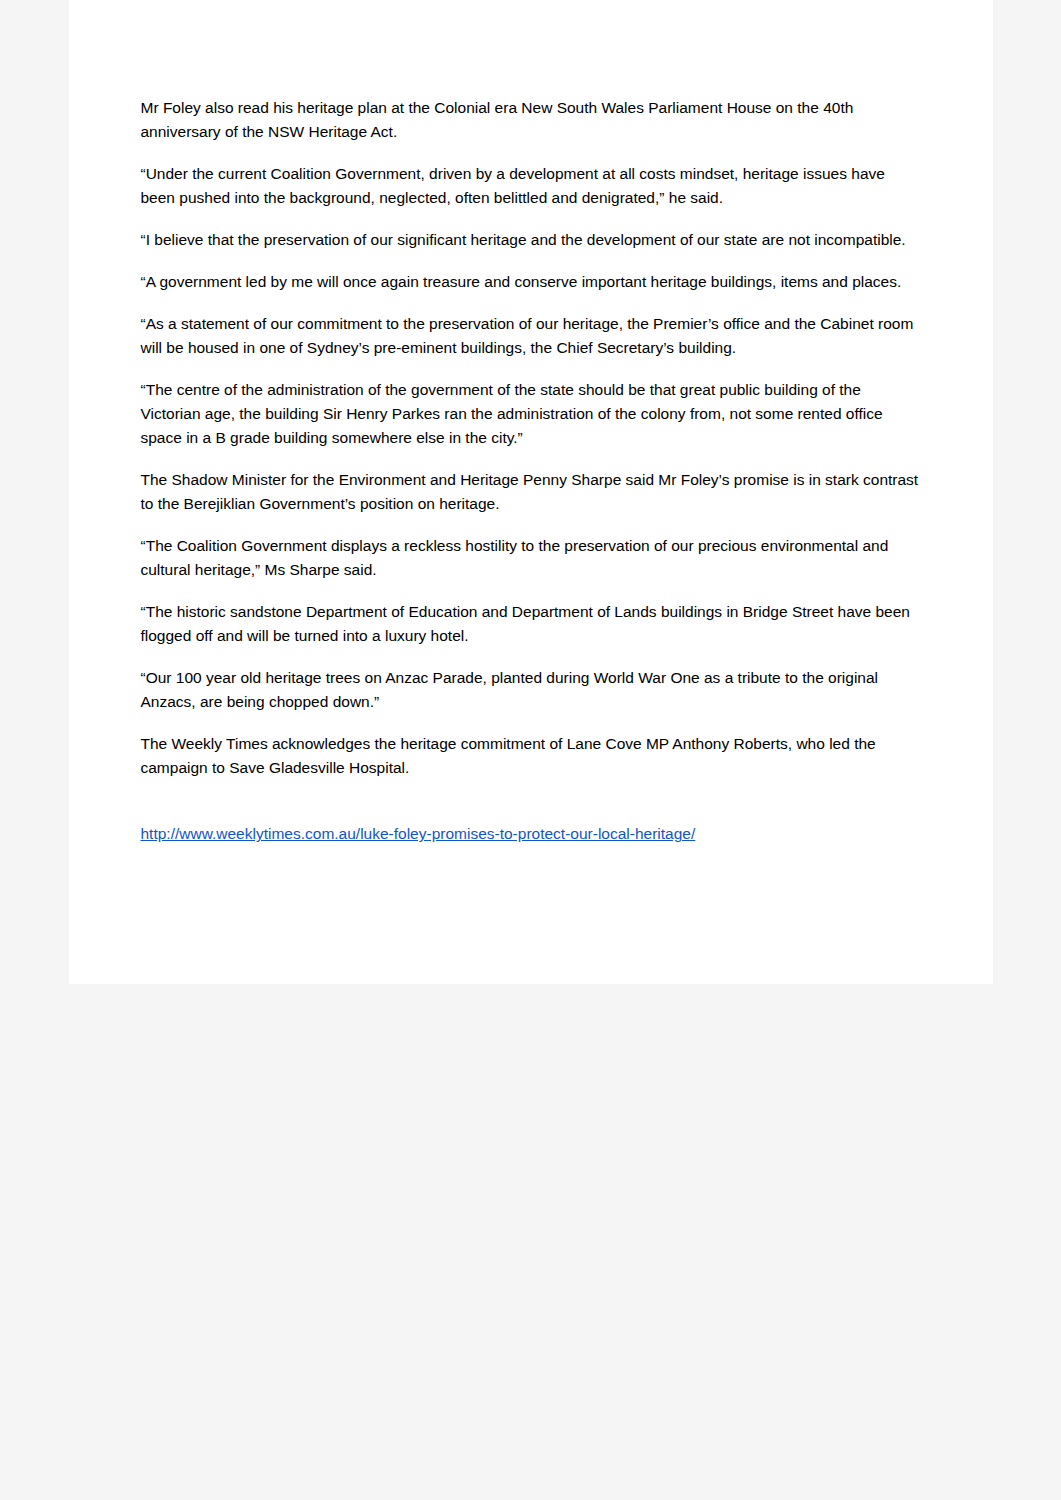Mr Foley also read his heritage plan at the Colonial era New South Wales Parliament House on the 40th anniversary of the NSW Heritage Act.
“Under the current Coalition Government, driven by a development at all costs mindset, heritage issues have been pushed into the background, neglected, often belittled and denigrated,” he said.
“I believe that the preservation of our significant heritage and the development of our state are not incompatible.
“A government led by me will once again treasure and conserve important heritage buildings, items and places.
“As a statement of our commitment to the preservation of our heritage, the Premier’s office and the Cabinet room will be housed in one of Sydney’s pre-eminent buildings, the Chief Secretary’s building.
“The centre of the administration of the government of the state should be that great public building of the Victorian age, the building Sir Henry Parkes ran the administration of the colony from, not some rented office space in a B grade building somewhere else in the city.”
The Shadow Minister for the Environment and Heritage Penny Sharpe said Mr Foley’s promise is in stark contrast to the Berejiklian Government’s position on heritage.
“The Coalition Government displays a reckless hostility to the preservation of our precious environmental and cultural heritage,” Ms Sharpe said.
“The historic sandstone Department of Education and Department of Lands buildings in Bridge Street have been flogged off and will be turned into a luxury hotel.
“Our 100 year old heritage trees on Anzac Parade, planted during World War One as a tribute to the original Anzacs, are being chopped down.”
The Weekly Times acknowledges the heritage commitment of Lane Cove MP Anthony Roberts, who led the campaign to Save Gladesville Hospital.
http://www.weeklytimes.com.au/luke-foley-promises-to-protect-our-local-heritage/